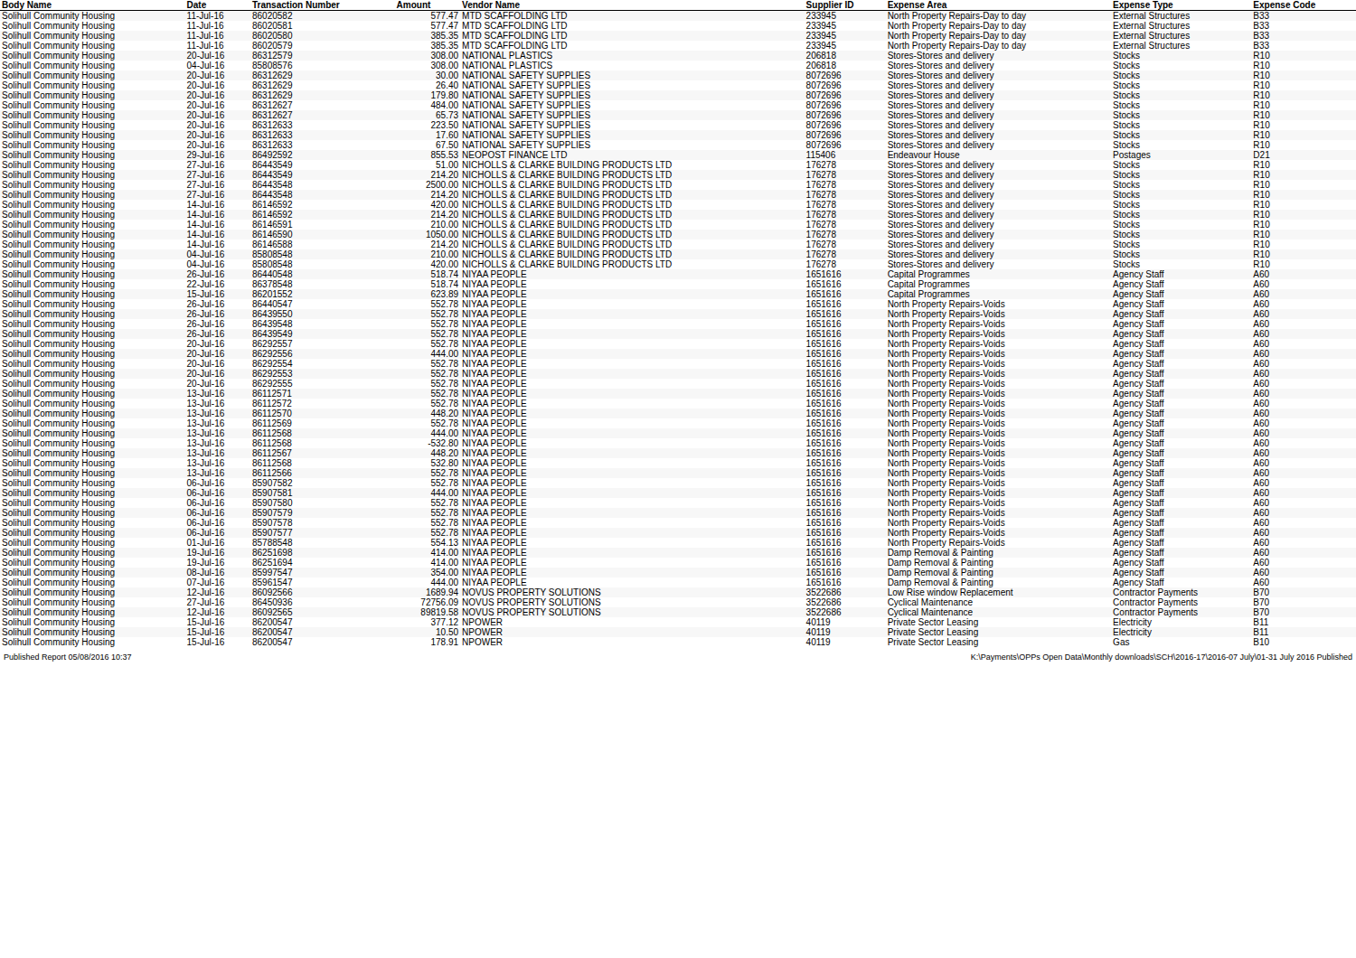| Body Name | Date | Transaction Number | Amount | Vendor Name | | Supplier ID | Expense Area | Expense Type | Expense Code |
| --- | --- | --- | --- | --- | --- | --- | --- | --- | --- |
| Solihull Community Housing | 11-Jul-16 | 86020582 | 577.47 | MTD SCAFFOLDING LTD | | 233945 | North Property Repairs-Day to day | External Structures | B33 |
| Solihull Community Housing | 11-Jul-16 | 86020581 | 577.47 | MTD SCAFFOLDING LTD | | 233945 | North Property Repairs-Day to day | External Structures | B33 |
| Solihull Community Housing | 11-Jul-16 | 86020580 | 385.35 | MTD SCAFFOLDING LTD | | 233945 | North Property Repairs-Day to day | External Structures | B33 |
| Solihull Community Housing | 11-Jul-16 | 86020579 | 385.35 | MTD SCAFFOLDING LTD | | 233945 | North Property Repairs-Day to day | External Structures | B33 |
| Solihull Community Housing | 20-Jul-16 | 86312579 | 308.00 | NATIONAL PLASTICS | | 206818 | Stores-Stores and delivery | Stocks | R10 |
| Solihull Community Housing | 04-Jul-16 | 85808576 | 308.00 | NATIONAL PLASTICS | | 206818 | Stores-Stores and delivery | Stocks | R10 |
| Solihull Community Housing | 20-Jul-16 | 86312629 | 30.00 | NATIONAL SAFETY SUPPLIES | | 8072696 | Stores-Stores and delivery | Stocks | R10 |
| Solihull Community Housing | 20-Jul-16 | 86312629 | 26.40 | NATIONAL SAFETY SUPPLIES | | 8072696 | Stores-Stores and delivery | Stocks | R10 |
| Solihull Community Housing | 20-Jul-16 | 86312629 | 179.80 | NATIONAL SAFETY SUPPLIES | | 8072696 | Stores-Stores and delivery | Stocks | R10 |
| Solihull Community Housing | 20-Jul-16 | 86312627 | 484.00 | NATIONAL SAFETY SUPPLIES | | 8072696 | Stores-Stores and delivery | Stocks | R10 |
| Solihull Community Housing | 20-Jul-16 | 86312627 | 65.73 | NATIONAL SAFETY SUPPLIES | | 8072696 | Stores-Stores and delivery | Stocks | R10 |
| Solihull Community Housing | 20-Jul-16 | 86312633 | 223.50 | NATIONAL SAFETY SUPPLIES | | 8072696 | Stores-Stores and delivery | Stocks | R10 |
| Solihull Community Housing | 20-Jul-16 | 86312633 | 17.60 | NATIONAL SAFETY SUPPLIES | | 8072696 | Stores-Stores and delivery | Stocks | R10 |
| Solihull Community Housing | 20-Jul-16 | 86312633 | 67.50 | NATIONAL SAFETY SUPPLIES | | 8072696 | Stores-Stores and delivery | Stocks | R10 |
| Solihull Community Housing | 29-Jul-16 | 86492592 | 855.53 | NEOPOST FINANCE LTD | | 115406 | Endeavour House | Postages | D21 |
| Solihull Community Housing | 27-Jul-16 | 86443549 | 51.00 | NICHOLLS & CLARKE BUILDING PRODUCTS LTD | | 176278 | Stores-Stores and delivery | Stocks | R10 |
| Solihull Community Housing | 27-Jul-16 | 86443549 | 214.20 | NICHOLLS & CLARKE BUILDING PRODUCTS LTD | | 176278 | Stores-Stores and delivery | Stocks | R10 |
| Solihull Community Housing | 27-Jul-16 | 86443548 | 2500.00 | NICHOLLS & CLARKE BUILDING PRODUCTS LTD | | 176278 | Stores-Stores and delivery | Stocks | R10 |
| Solihull Community Housing | 27-Jul-16 | 86443548 | 214.20 | NICHOLLS & CLARKE BUILDING PRODUCTS LTD | | 176278 | Stores-Stores and delivery | Stocks | R10 |
| Solihull Community Housing | 14-Jul-16 | 86146592 | 420.00 | NICHOLLS & CLARKE BUILDING PRODUCTS LTD | | 176278 | Stores-Stores and delivery | Stocks | R10 |
| Solihull Community Housing | 14-Jul-16 | 86146592 | 214.20 | NICHOLLS & CLARKE BUILDING PRODUCTS LTD | | 176278 | Stores-Stores and delivery | Stocks | R10 |
| Solihull Community Housing | 14-Jul-16 | 86146591 | 210.00 | NICHOLLS & CLARKE BUILDING PRODUCTS LTD | | 176278 | Stores-Stores and delivery | Stocks | R10 |
| Solihull Community Housing | 14-Jul-16 | 86146590 | 1050.00 | NICHOLLS & CLARKE BUILDING PRODUCTS LTD | | 176278 | Stores-Stores and delivery | Stocks | R10 |
| Solihull Community Housing | 14-Jul-16 | 86146588 | 214.20 | NICHOLLS & CLARKE BUILDING PRODUCTS LTD | | 176278 | Stores-Stores and delivery | Stocks | R10 |
| Solihull Community Housing | 04-Jul-16 | 85808548 | 210.00 | NICHOLLS & CLARKE BUILDING PRODUCTS LTD | | 176278 | Stores-Stores and delivery | Stocks | R10 |
| Solihull Community Housing | 04-Jul-16 | 85808548 | 420.00 | NICHOLLS & CLARKE BUILDING PRODUCTS LTD | | 176278 | Stores-Stores and delivery | Stocks | R10 |
| Solihull Community Housing | 26-Jul-16 | 86440548 | 518.74 | NIYAA PEOPLE | | 1651616 | Capital Programmes | Agency Staff | A60 |
| Solihull Community Housing | 22-Jul-16 | 86378548 | 518.74 | NIYAA PEOPLE | | 1651616 | Capital Programmes | Agency Staff | A60 |
| Solihull Community Housing | 15-Jul-16 | 86201552 | 623.89 | NIYAA PEOPLE | | 1651616 | Capital Programmes | Agency Staff | A60 |
| Solihull Community Housing | 26-Jul-16 | 86440547 | 552.78 | NIYAA PEOPLE | | 1651616 | North Property Repairs-Voids | Agency Staff | A60 |
| Solihull Community Housing | 26-Jul-16 | 86439550 | 552.78 | NIYAA PEOPLE | | 1651616 | North Property Repairs-Voids | Agency Staff | A60 |
| Solihull Community Housing | 26-Jul-16 | 86439548 | 552.78 | NIYAA PEOPLE | | 1651616 | North Property Repairs-Voids | Agency Staff | A60 |
| Solihull Community Housing | 26-Jul-16 | 86439549 | 552.78 | NIYAA PEOPLE | | 1651616 | North Property Repairs-Voids | Agency Staff | A60 |
| Solihull Community Housing | 20-Jul-16 | 86292557 | 552.78 | NIYAA PEOPLE | | 1651616 | North Property Repairs-Voids | Agency Staff | A60 |
| Solihull Community Housing | 20-Jul-16 | 86292556 | 444.00 | NIYAA PEOPLE | | 1651616 | North Property Repairs-Voids | Agency Staff | A60 |
| Solihull Community Housing | 20-Jul-16 | 86292554 | 552.78 | NIYAA PEOPLE | | 1651616 | North Property Repairs-Voids | Agency Staff | A60 |
| Solihull Community Housing | 20-Jul-16 | 86292553 | 552.78 | NIYAA PEOPLE | | 1651616 | North Property Repairs-Voids | Agency Staff | A60 |
| Solihull Community Housing | 20-Jul-16 | 86292555 | 552.78 | NIYAA PEOPLE | | 1651616 | North Property Repairs-Voids | Agency Staff | A60 |
| Solihull Community Housing | 13-Jul-16 | 86112571 | 552.78 | NIYAA PEOPLE | | 1651616 | North Property Repairs-Voids | Agency Staff | A60 |
| Solihull Community Housing | 13-Jul-16 | 86112572 | 552.78 | NIYAA PEOPLE | | 1651616 | North Property Repairs-Voids | Agency Staff | A60 |
| Solihull Community Housing | 13-Jul-16 | 86112570 | 448.20 | NIYAA PEOPLE | | 1651616 | North Property Repairs-Voids | Agency Staff | A60 |
| Solihull Community Housing | 13-Jul-16 | 86112569 | 552.78 | NIYAA PEOPLE | | 1651616 | North Property Repairs-Voids | Agency Staff | A60 |
| Solihull Community Housing | 13-Jul-16 | 86112568 | 444.00 | NIYAA PEOPLE | | 1651616 | North Property Repairs-Voids | Agency Staff | A60 |
| Solihull Community Housing | 13-Jul-16 | 86112568 | -532.80 | NIYAA PEOPLE | | 1651616 | North Property Repairs-Voids | Agency Staff | A60 |
| Solihull Community Housing | 13-Jul-16 | 86112567 | 448.20 | NIYAA PEOPLE | | 1651616 | North Property Repairs-Voids | Agency Staff | A60 |
| Solihull Community Housing | 13-Jul-16 | 86112568 | 532.80 | NIYAA PEOPLE | | 1651616 | North Property Repairs-Voids | Agency Staff | A60 |
| Solihull Community Housing | 13-Jul-16 | 86112566 | 552.78 | NIYAA PEOPLE | | 1651616 | North Property Repairs-Voids | Agency Staff | A60 |
| Solihull Community Housing | 06-Jul-16 | 85907582 | 552.78 | NIYAA PEOPLE | | 1651616 | North Property Repairs-Voids | Agency Staff | A60 |
| Solihull Community Housing | 06-Jul-16 | 85907581 | 444.00 | NIYAA PEOPLE | | 1651616 | North Property Repairs-Voids | Agency Staff | A60 |
| Solihull Community Housing | 06-Jul-16 | 85907580 | 552.78 | NIYAA PEOPLE | | 1651616 | North Property Repairs-Voids | Agency Staff | A60 |
| Solihull Community Housing | 06-Jul-16 | 85907579 | 552.78 | NIYAA PEOPLE | | 1651616 | North Property Repairs-Voids | Agency Staff | A60 |
| Solihull Community Housing | 06-Jul-16 | 85907578 | 552.78 | NIYAA PEOPLE | | 1651616 | North Property Repairs-Voids | Agency Staff | A60 |
| Solihull Community Housing | 06-Jul-16 | 85907577 | 552.78 | NIYAA PEOPLE | | 1651616 | North Property Repairs-Voids | Agency Staff | A60 |
| Solihull Community Housing | 01-Jul-16 | 85788548 | 554.13 | NIYAA PEOPLE | | 1651616 | North Property Repairs-Voids | Agency Staff | A60 |
| Solihull Community Housing | 19-Jul-16 | 86251698 | 414.00 | NIYAA PEOPLE | | 1651616 | Damp Removal & Painting | Agency Staff | A60 |
| Solihull Community Housing | 19-Jul-16 | 86251694 | 414.00 | NIYAA PEOPLE | | 1651616 | Damp Removal & Painting | Agency Staff | A60 |
| Solihull Community Housing | 08-Jul-16 | 85997547 | 354.00 | NIYAA PEOPLE | | 1651616 | Damp Removal & Painting | Agency Staff | A60 |
| Solihull Community Housing | 07-Jul-16 | 85961547 | 444.00 | NIYAA PEOPLE | | 1651616 | Damp Removal & Painting | Agency Staff | A60 |
| Solihull Community Housing | 12-Jul-16 | 86092566 | 1689.94 | NOVUS PROPERTY SOLUTIONS | | 3522686 | Low Rise window Replacement | Contractor Payments | B70 |
| Solihull Community Housing | 27-Jul-16 | 86450936 | 72756.09 | NOVUS PROPERTY SOLUTIONS | | 3522686 | Cyclical Maintenance | Contractor Payments | B70 |
| Solihull Community Housing | 12-Jul-16 | 86092565 | 89819.58 | NOVUS PROPERTY SOLUTIONS | | 3522686 | Cyclical Maintenance | Contractor Payments | B70 |
| Solihull Community Housing | 15-Jul-16 | 86200547 | 377.12 | NPOWER | | 40119 | Private Sector Leasing | Electricity | B11 |
| Solihull Community Housing | 15-Jul-16 | 86200547 | 10.50 | NPOWER | | 40119 | Private Sector Leasing | Electricity | B11 |
| Solihull Community Housing | 15-Jul-16 | 86200547 | 178.91 | NPOWER | | 40119 | Private Sector Leasing | Gas | B10 |
Published Report 05/08/2016 10:37 K:\Payments\OPPs Open Data\Monthly downloads\SCH\2016-17\2016-07 July\01-31 July 2016 Published